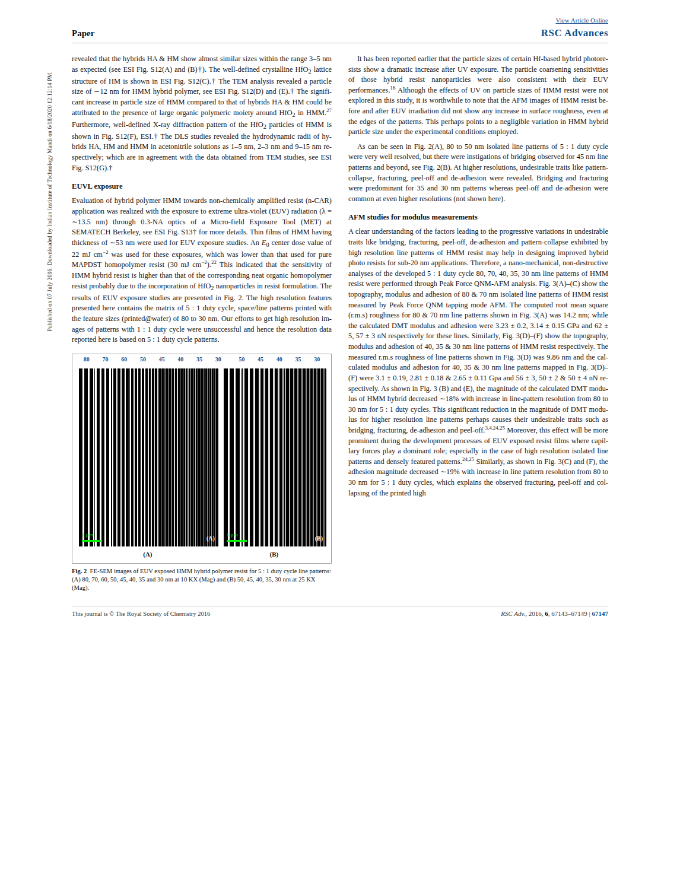View Article Online
Paper
RSC Advances
Published on 07 July 2016. Downloaded by Indian Institute of Technology Mandi on 6/18/2020 12:12:14 PM.
revealed that the hybrids HA & HM show almost similar sizes within the range 3–5 nm as expected (see ESI Fig. S12(A) and (B)†). The well-defined crystalline HfO2 lattice structure of HM is shown in ESI Fig. S12(C).† The TEM analysis revealed a particle size of ∼12 nm for HMM hybrid polymer, see ESI Fig. S12(D) and (E).† The significant increase in particle size of HMM compared to that of hybrids HA & HM could be attributed to the presence of large organic polymeric moiety around HfO2 in HMM.27 Furthermore, well-defined X-ray diffraction pattern of the HfO2 particles of HMM is shown in Fig. S12(F), ESI.† The DLS studies revealed the hydrodynamic radii of hybrids HA, HM and HMM in acetonitrile solutions as 1–5 nm, 2–3 nm and 9–15 nm respectively; which are in agreement with the data obtained from TEM studies, see ESI Fig. S12(G).†
EUVL exposure
Evaluation of hybrid polymer HMM towards non-chemically amplified resist (n-CAR) application was realized with the exposure to extreme ultra-violet (EUV) radiation (λ = ∼13.5 nm) through 0.3-NA optics of a Micro-field Exposure Tool (MET) at SEMATECH Berkeley, see ESI Fig. S13† for more details. Thin films of HMM having thickness of ∼53 nm were used for EUV exposure studies. An E0 center dose value of 22 mJ cm−2 was used for these exposures, which was lower than that used for pure MAPDST homopolymer resist (30 mJ cm−2).22 This indicated that the sensitivity of HMM hybrid resist is higher than that of the corresponding neat organic homopolymer resist probably due to the incorporation of HfO2 nanoparticles in resist formulation. The results of EUV exposure studies are presented in Fig. 2. The high resolution features presented here contains the matrix of 5 : 1 duty cycle, space/line patterns printed with the feature sizes (printed@wafer) of 80 to 30 nm. Our efforts to get high resolution images of patterns with 1 : 1 duty cycle were unsuccessful and hence the resolution data reported here is based on 5 : 1 duty cycle patterns.
8070605045403530 5045403530
2 µm
(A)
1 µm
(B)
(A)
(B)
Fig. 2 FE-SEM images of EUV exposed HMM hybrid polymer resist for 5 : 1 duty cycle line patterns: (A) 80, 70, 60, 50, 45, 40, 35 and 30 nm at 10 KX (Mag) and (B) 50, 45, 40, 35, 30 nm at 25 KX (Mag).
It has been reported earlier that the particle sizes of certain Hf-based hybrid photoresists show a dramatic increase after UV exposure. The particle coarsening sensitivities of those hybrid resist nanoparticles were also consistent with their EUV performances.16 Although the effects of UV on particle sizes of HMM resist were not explored in this study, it is worthwhile to note that the AFM images of HMM resist before and after EUV irradiation did not show any increase in surface roughness, even at the edges of the patterns. This perhaps points to a negligible variation in HMM hybrid particle size under the experimental conditions employed.
As can be seen in Fig. 2(A), 80 to 50 nm isolated line patterns of 5 : 1 duty cycle were very well resolved, but there were instigations of bridging observed for 45 nm line patterns and beyond, see Fig. 2(B). At higher resolutions, undesirable traits like pattern-collapse, fracturing, peel-off and de-adhesion were revealed. Bridging and fracturing were predominant for 35 and 30 nm patterns whereas peel-off and de-adhesion were common at even higher resolutions (not shown here).
AFM studies for modulus measurements
A clear understanding of the factors leading to the progressive variations in undesirable traits like bridging, fracturing, peel-off, de-adhesion and pattern-collapse exhibited by high resolution line patterns of HMM resist may help in designing improved hybrid photo resists for sub-20 nm applications. Therefore, a nano-mechanical, non-destructive analyses of the developed 5 : 1 duty cycle 80, 70, 40, 35, 30 nm line patterns of HMM resist were performed through Peak Force QNM-AFM analysis. Fig. 3(A)–(C) show the topography, modulus and adhesion of 80 & 70 nm isolated line patterns of HMM resist measured by Peak Force QNM tapping mode AFM. The computed root mean square (r.m.s) roughness for 80 & 70 nm line patterns shown in Fig. 3(A) was 14.2 nm; while the calculated DMT modulus and adhesion were 3.23 ± 0.2, 3.14 ± 0.15 GPa and 62 ± 5, 57 ± 3 nN respectively for these lines. Similarly, Fig. 3(D)–(F) show the topography, modulus and adhesion of 40, 35 & 30 nm line patterns of HMM resist respectively. The measured r.m.s roughness of line patterns shown in Fig. 3(D) was 9.86 nm and the calculated modulus and adhesion for 40, 35 & 30 nm line patterns mapped in Fig. 3(D)–(F) were 3.1 ± 0.19, 2.81 ± 0.18 & 2.65 ± 0.11 Gpa and 56 ± 3, 50 ± 2 & 50 ± 4 nN respectively. As shown in Fig. 3 (B) and (E), the magnitude of the calculated DMT modulus of HMM hybrid decreased ∼18% with increase in line-pattern resolution from 80 to 30 nm for 5 : 1 duty cycles. This significant reduction in the magnitude of DMT modulus for higher resolution line patterns perhaps causes their undesirable traits such as bridging, fracturing, de-adhesion and peel-off.3,4,24,25 Moreover, this effect will be more prominent during the development processes of EUV exposed resist films where capillary forces play a dominant role; especially in the case of high resolution isolated line patterns and densely featured patterns.24,25 Similarly, as shown in Fig. 3(C) and (F), the adhesion magnitude decreased ∼19% with increase in line pattern resolution from 80 to 30 nm for 5 : 1 duty cycles, which explains the observed fracturing, peel-off and collapsing of the printed high
This journal is © The Royal Society of Chemistry 2016
RSC Adv., 2016, 6, 67143–67149 | 67147